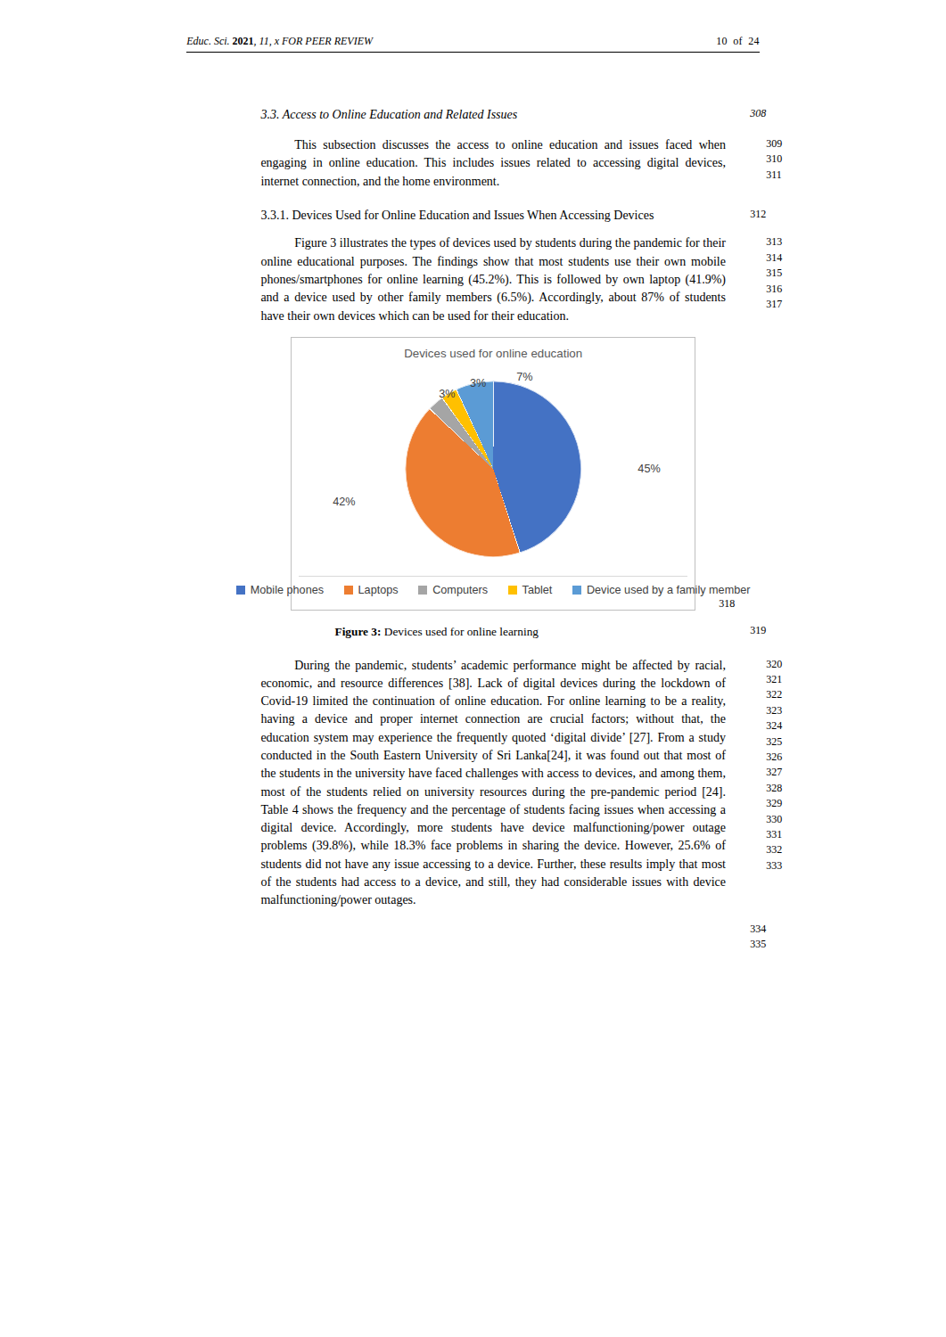Educ. Sci. 2021, 11, x FOR PEER REVIEW
10 of 24
3.3. Access to Online Education and Related Issues 308
This subsection discusses the access to online education and issues faced when engaging in online education. This includes issues related to accessing digital devices, internet connection, and the home environment. 309 310 311
3.3.1. Devices Used for Online Education and Issues When Accessing Devices 312
Figure 3 illustrates the types of devices used by students during the pandemic for their online educational purposes. The findings show that most students use their own mobile phones/smartphones for online learning (45.2%). This is followed by own laptop (41.9%) and a device used by other family members (6.5%). Accordingly, about 87% of students have their own devices which can be used for their education. 313 314 315 316 317
Devices used for online education
45%
42%
3%
3%
7%
Mobile phones Laptops Computers Tablet Device used by a family member
318
Figure 3: Devices used for online learning 319
During the pandemic, students’ academic performance might be affected by racial, economic, and resource differences [38]. Lack of digital devices during the lockdown of Covid-19 limited the continuation of online education. For online learning to be a reality, having a device and proper internet connection are crucial factors; without that, the education system may experience the frequently quoted ‘digital divide’ [27]. From a study conducted in the South Eastern University of Sri Lanka[24], it was found out that most of the students in the university have faced challenges with access to devices, and among them, most of the students relied on university resources during the pre-pandemic period [24]. Table 4 shows the frequency and the percentage of students facing issues when accessing a digital device. Accordingly, more students have device malfunctioning/power outage problems (39.8%), while 18.3% face problems in sharing the device. However, 25.6% of students did not have any issue accessing to a device. Further, these results imply that most of the students had access to a device, and still, they had considerable issues with device malfunctioning/power outages. 320 321 322 323 324 325 326 327 328 329 330 331 332 333
334 335